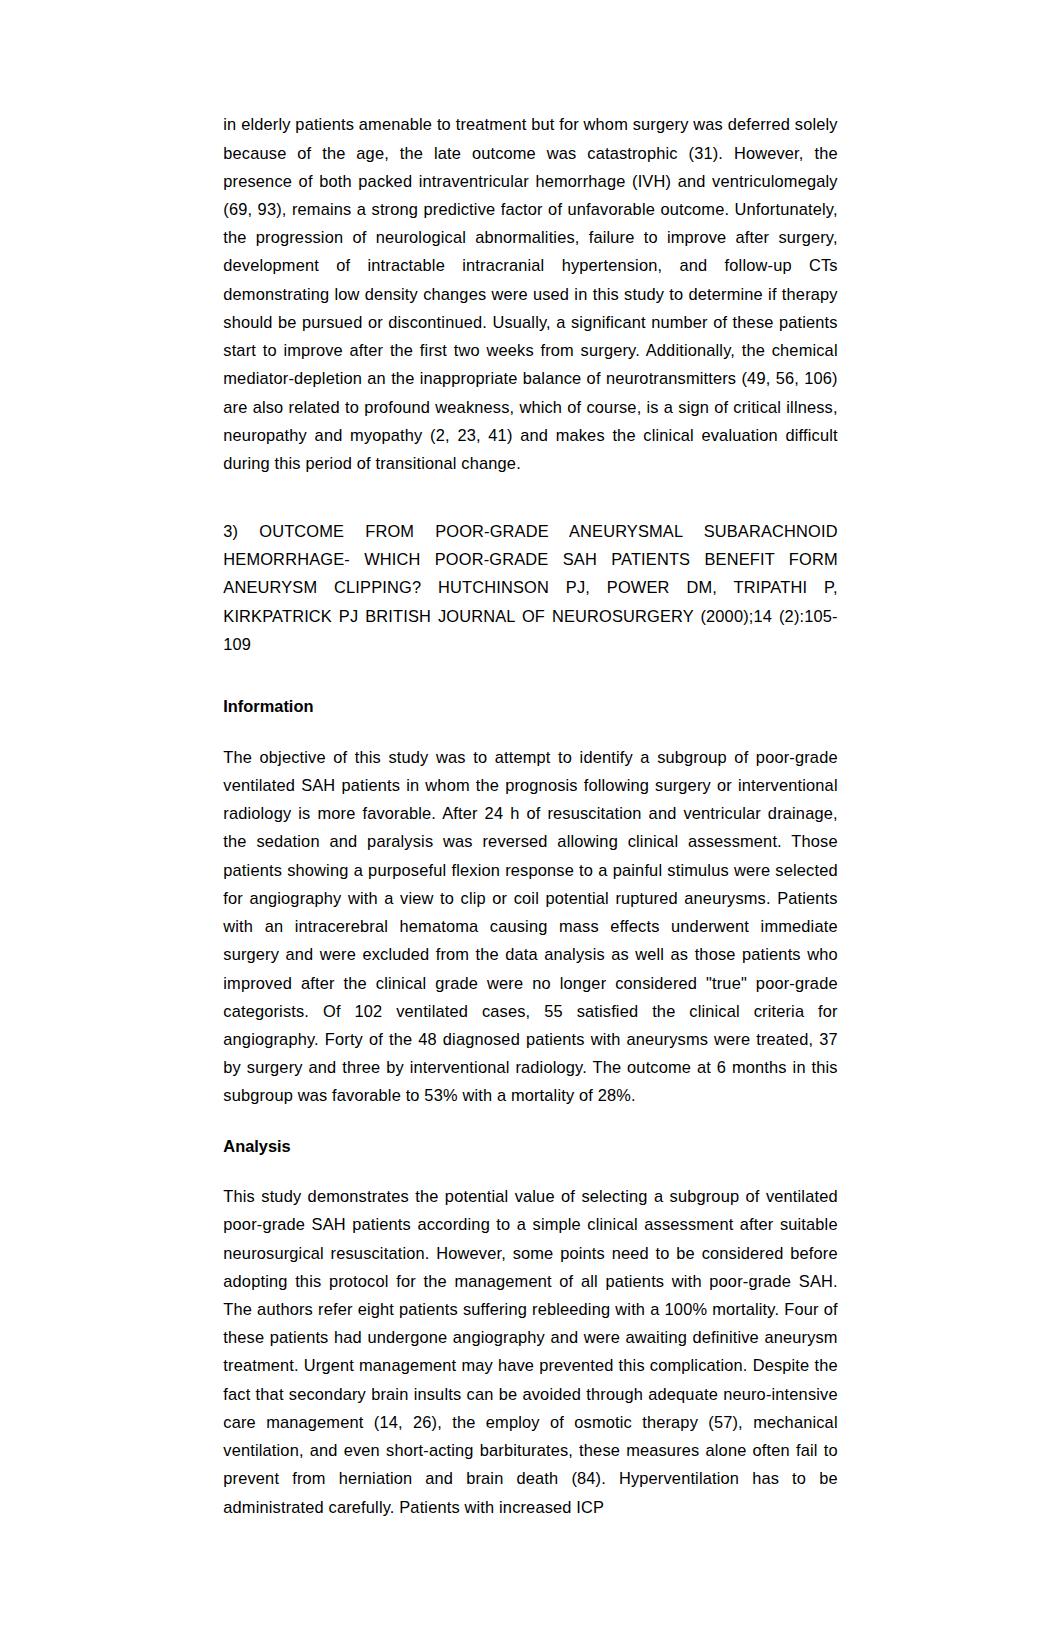in elderly patients amenable to treatment but for whom surgery was deferred solely because of the age, the late outcome was catastrophic (31). However, the presence of both packed intraventricular hemorrhage (IVH) and ventriculomegaly (69, 93), remains a strong predictive factor of unfavorable outcome. Unfortunately, the progression of neurological abnormalities, failure to improve after surgery, development of intractable intracranial hypertension, and follow-up CTs demonstrating low density changes were used in this study to determine if therapy should be pursued or discontinued. Usually, a significant number of these patients start to improve after the first two weeks from surgery. Additionally, the chemical mediator-depletion an the inappropriate balance of neurotransmitters (49, 56, 106) are also related to profound weakness, which of course, is a sign of critical illness, neuropathy and myopathy (2, 23, 41) and makes the clinical evaluation difficult during this period of transitional change.
3) OUTCOME FROM POOR-GRADE ANEURYSMAL SUBARACHNOID HEMORRHAGE- WHICH POOR-GRADE SAH PATIENTS BENEFIT FORM ANEURYSM CLIPPING? HUTCHINSON PJ, POWER DM, TRIPATHI P, KIRKPATRICK PJ BRITISH JOURNAL OF NEUROSURGERY (2000);14 (2):105-109
Information
The objective of this study was to attempt to identify a subgroup of poor-grade ventilated SAH patients in whom the prognosis following surgery or interventional radiology is more favorable. After 24 h of resuscitation and ventricular drainage, the sedation and paralysis was reversed allowing clinical assessment. Those patients showing a purposeful flexion response to a painful stimulus were selected for angiography with a view to clip or coil potential ruptured aneurysms. Patients with an intracerebral hematoma causing mass effects underwent immediate surgery and were excluded from the data analysis as well as those patients who improved after the clinical grade were no longer considered "true" poor-grade categorists. Of 102 ventilated cases, 55 satisfied the clinical criteria for angiography. Forty of the 48 diagnosed patients with aneurysms were treated, 37 by surgery and three by interventional radiology. The outcome at 6 months in this subgroup was favorable to 53% with a mortality of 28%.
Analysis
This study demonstrates the potential value of selecting a subgroup of ventilated poor-grade SAH patients according to a simple clinical assessment after suitable neurosurgical resuscitation. However, some points need to be considered before adopting this protocol for the management of all patients with poor-grade SAH. The authors refer eight patients suffering rebleeding with a 100% mortality. Four of these patients had undergone angiography and were awaiting definitive aneurysm treatment. Urgent management may have prevented this complication. Despite the fact that secondary brain insults can be avoided through adequate neuro-intensive care management (14, 26), the employ of osmotic therapy (57), mechanical ventilation, and even short-acting barbiturates, these measures alone often fail to prevent from herniation and brain death (84). Hyperventilation has to be administrated carefully. Patients with increased ICP